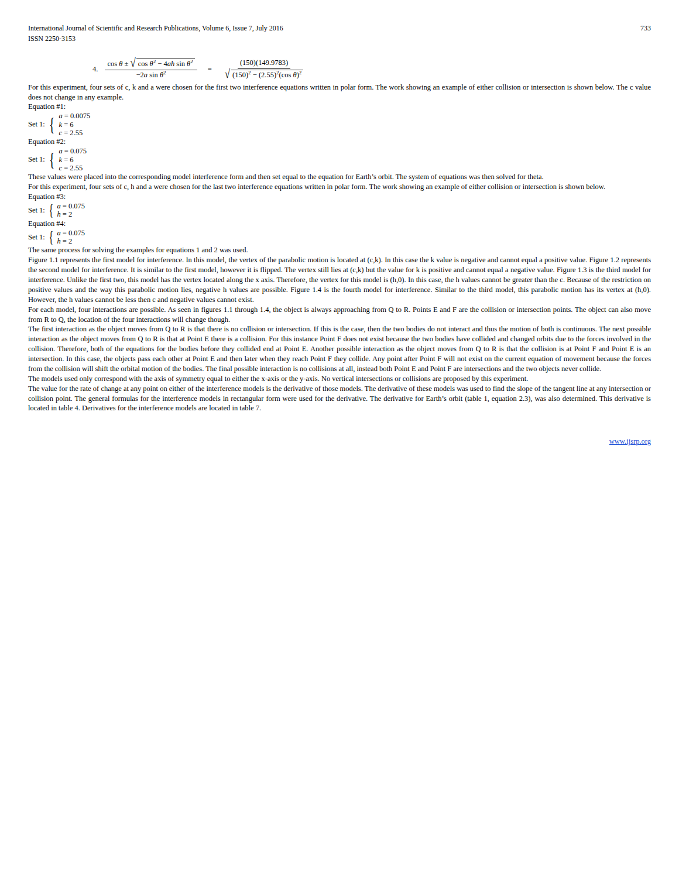International Journal of Scientific and Research Publications, Volume 6, Issue 7, July 2016
733
ISSN 2250-3153
4. cos θ ± √cos θ2 − 4ah sin θ2 −2a sin θ2 = (150)(149.9783) √(150)2 − (2.55)2(cos θ)2
For this experiment, four sets of c, k and a were chosen for the first two interference equations written in polar form. The work showing an example of either collision or intersection is shown below. The c value does not change in any example.
Equation #1:
Set 1: { a = 0.0075 k = 6 c = 2.55
Equation #2:
Set 1: { a = 0.075 k = 6 c = 2.55
These values were placed into the corresponding model interference form and then set equal to the equation for Earth’s orbit. The system of equations was then solved for theta.
For this experiment, four sets of c, h and a were chosen for the last two interference equations written in polar form. The work showing an example of either collision or intersection is shown below.
Equation #3:
Set 1: { a = 0.075 h = 2
Equation #4:
Set 1: { a = 0.075 h = 2
The same process for solving the examples for equations 1 and 2 was used.
Figure 1.1 represents the first model for interference. In this model, the vertex of the parabolic motion is located at (c,k). In this case the k value is negative and cannot equal a positive value. Figure 1.2 represents the second model for interference. It is similar to the first model, however it is flipped. The vertex still lies at (c,k) but the value for k is positive and cannot equal a negative value. Figure 1.3 is the third model for interference. Unlike the first two, this model has the vertex located along the x axis. Therefore, the vertex for this model is (h,0). In this case, the h values cannot be greater than the c. Because of the restriction on positive values and the way this parabolic motion lies, negative h values are possible. Figure 1.4 is the fourth model for interference. Similar to the third model, this parabolic motion has its vertex at (h,0). However, the h values cannot be less then c and negative values cannot exist.
For each model, four interactions are possible. As seen in figures 1.1 through 1.4, the object is always approaching from Q to R. Points E and F are the collision or intersection points. The object can also move from R to Q, the location of the four interactions will change though.
The first interaction as the object moves from Q to R is that there is no collision or intersection. If this is the case, then the two bodies do not interact and thus the motion of both is continuous. The next possible interaction as the object moves from Q to R is that at Point E there is a collision. For this instance Point F does not exist because the two bodies have collided and changed orbits due to the forces involved in the collision. Therefore, both of the equations for the bodies before they collided end at Point E. Another possible interaction as the object moves from Q to R is that the collision is at Point F and Point E is an intersection. In this case, the objects pass each other at Point E and then later when they reach Point F they collide. Any point after Point F will not exist on the current equation of movement because the forces from the collision will shift the orbital motion of the bodies. The final possible interaction is no collisions at all, instead both Point E and Point F are intersections and the two objects never collide.
The models used only correspond with the axis of symmetry equal to either the x-axis or the y-axis. No vertical intersections or collisions are proposed by this experiment.
The value for the rate of change at any point on either of the interference models is the derivative of those models. The derivative of these models was used to find the slope of the tangent line at any intersection or collision point. The general formulas for the interference models in rectangular form were used for the derivative. The derivative for Earth’s orbit (table 1, equation 2.3), was also determined. This derivative is located in table 4. Derivatives for the interference models are located in table 7.
www.ijsrp.org